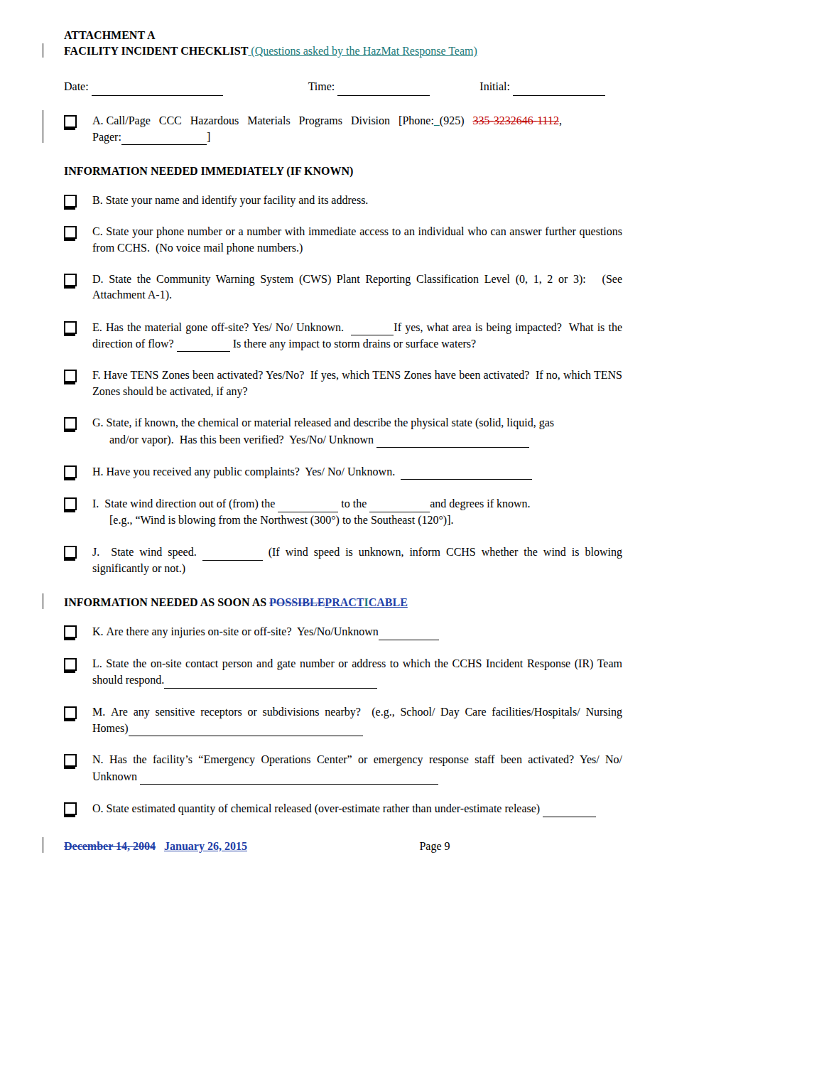ATTACHMENT A
FACILITY INCIDENT CHECKLIST (Questions asked by the HazMat Response Team)
Date: Time: Initial:
A. Call/Page CCC Hazardous Materials Programs Division [Phone: (925) 335-3232646-1112,
Pager: ]
INFORMATION NEEDED IMMEDIATELY (IF KNOWN)
B. State your name and identify your facility and its address.
C. State your phone number or a number with immediate access to an individual who can answer further questions from CCHS. (No voice mail phone numbers.)
D. State the Community Warning System (CWS) Plant Reporting Classification Level (0, 1, 2 or 3): (See Attachment A-1).
E. Has the material gone off-site? Yes/ No/ Unknown. If yes, what area is being impacted? What is the direction of flow? Is there any impact to storm drains or surface waters?
F. Have TENS Zones been activated? Yes/No? If yes, which TENS Zones have been activated? If no, which TENS Zones should be activated, if any?
G. State, if known, the chemical or material released and describe the physical state (solid, liquid, gas
and/or vapor). Has this been verified? Yes/No/ Unknown
H. Have you received any public complaints? Yes/ No/ Unknown.
I. State wind direction out of (from) the to the and degrees if known.
[e.g., “Wind is blowing from the Northwest (300°) to the Southeast (120°)].
J. State wind speed. (If wind speed is unknown, inform CCHS whether the wind is blowing significantly or not.)
INFORMATION NEEDED AS SOON AS POSSIBLE PRACT ICABLE
K. Are there any injuries on-site or off-site? Yes/No/Unknown
L. State the on-site contact person and gate number or address to which the CCHS Incident Response (IR) Team should respond.
M. Are any sensitive receptors or subdivisions nearby? (e.g., School/ Day Care facilities/Hospitals/ Nursing Homes)
N. Has the facility’s “Emergency Operations Center” or emergency response staff been activated? Yes/ No/ Unknown
O. State estimated quantity of chemical released (over-estimate rather than under-estimate release)
December 14, 2004 January 26, 2015
Page 9